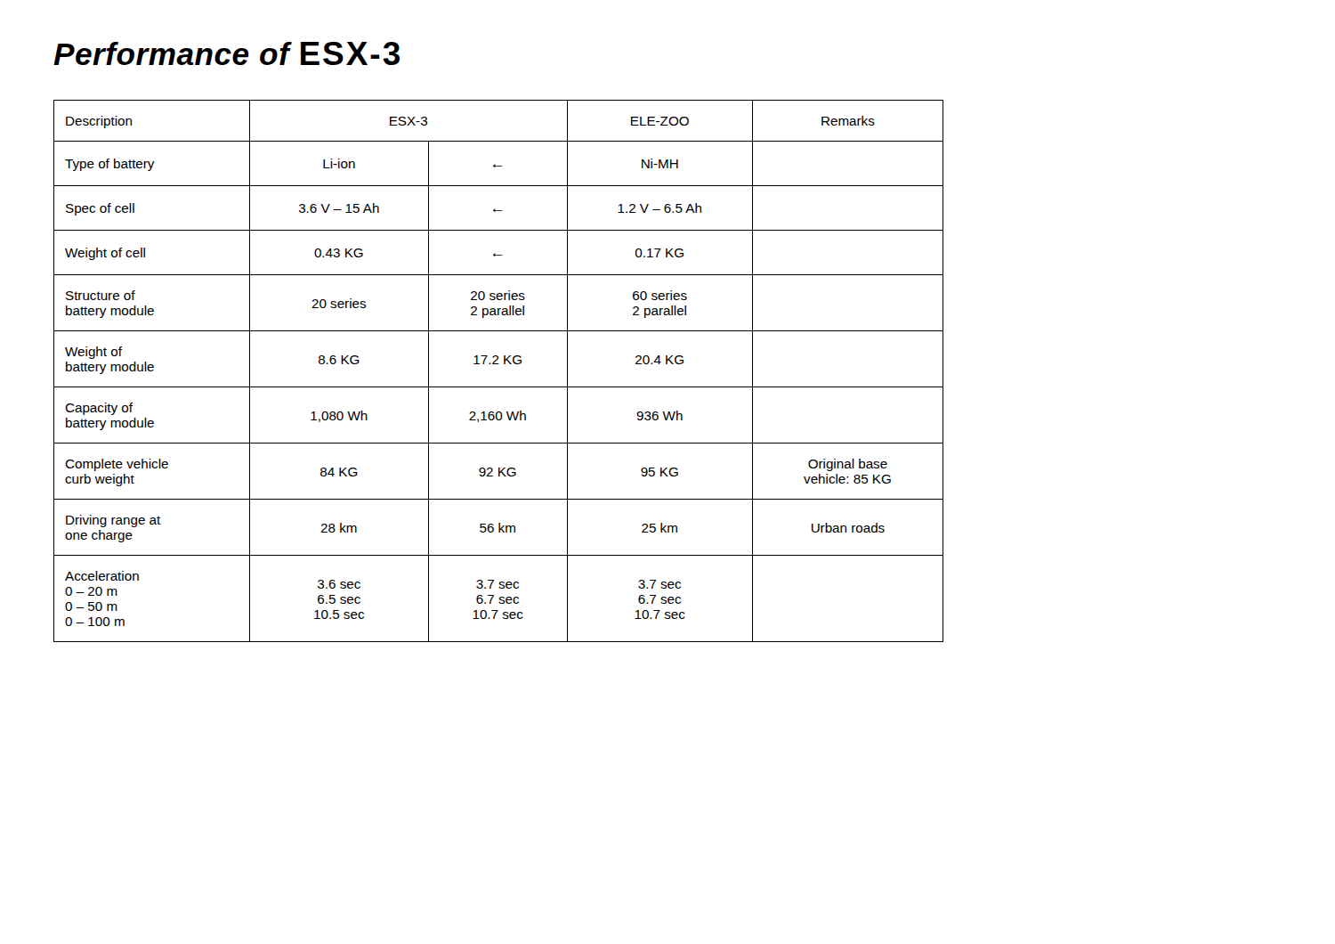Performance of ESX-3
| Description | ESX-3 | ELE-ZOO | Remarks |
| --- | --- | --- | --- |
| Type of battery | Li-ion | ← | Ni-MH | |
| Spec of cell | 3.6 V – 15 Ah | ← | 1.2 V – 6.5 Ah | |
| Weight of cell | 0.43 KG | ← | 0.17 KG | |
| Structure of battery module | 20 series | 20 series 2 parallel | 60 series 2 parallel | |
| Weight of battery module | 8.6 KG | 17.2 KG | 20.4 KG | |
| Capacity of battery module | 1,080 Wh | 2,160 Wh | 936 Wh | |
| Complete vehicle curb weight | 84 KG | 92 KG | 95 KG | Original base vehicle: 85 KG |
| Driving range at one charge | 28 km | 56 km | 25 km | Urban roads |
| Acceleration 0 – 20 m 0 – 50 m 0 – 100 m | 3.6 sec 6.5 sec 10.5 sec | 3.7 sec 6.7 sec 10.7 sec | 3.7 sec 6.7 sec 10.7 sec | |